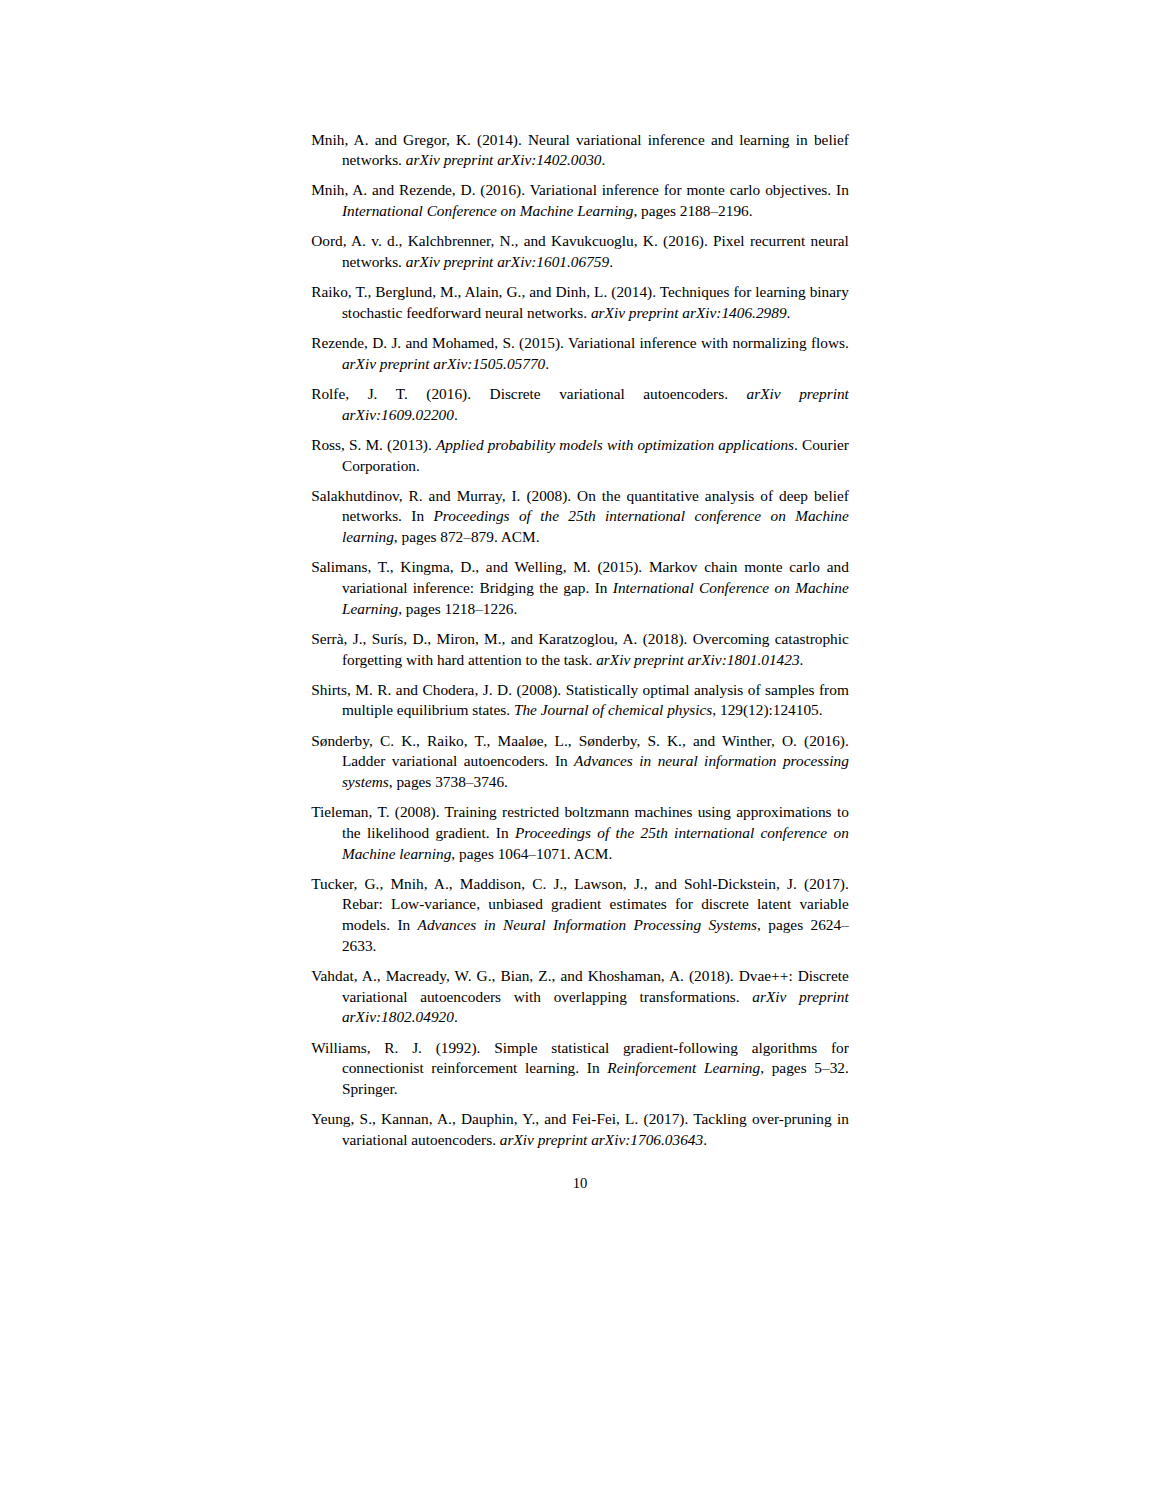Mnih, A. and Gregor, K. (2014). Neural variational inference and learning in belief networks. arXiv preprint arXiv:1402.0030.
Mnih, A. and Rezende, D. (2016). Variational inference for monte carlo objectives. In International Conference on Machine Learning, pages 2188–2196.
Oord, A. v. d., Kalchbrenner, N., and Kavukcuoglu, K. (2016). Pixel recurrent neural networks. arXiv preprint arXiv:1601.06759.
Raiko, T., Berglund, M., Alain, G., and Dinh, L. (2014). Techniques for learning binary stochastic feedforward neural networks. arXiv preprint arXiv:1406.2989.
Rezende, D. J. and Mohamed, S. (2015). Variational inference with normalizing flows. arXiv preprint arXiv:1505.05770.
Rolfe, J. T. (2016). Discrete variational autoencoders. arXiv preprint arXiv:1609.02200.
Ross, S. M. (2013). Applied probability models with optimization applications. Courier Corporation.
Salakhutdinov, R. and Murray, I. (2008). On the quantitative analysis of deep belief networks. In Proceedings of the 25th international conference on Machine learning, pages 872–879. ACM.
Salimans, T., Kingma, D., and Welling, M. (2015). Markov chain monte carlo and variational inference: Bridging the gap. In International Conference on Machine Learning, pages 1218–1226.
Serrà, J., Surís, D., Miron, M., and Karatzoglou, A. (2018). Overcoming catastrophic forgetting with hard attention to the task. arXiv preprint arXiv:1801.01423.
Shirts, M. R. and Chodera, J. D. (2008). Statistically optimal analysis of samples from multiple equilibrium states. The Journal of chemical physics, 129(12):124105.
Sønderby, C. K., Raiko, T., Maaløe, L., Sønderby, S. K., and Winther, O. (2016). Ladder variational autoencoders. In Advances in neural information processing systems, pages 3738–3746.
Tieleman, T. (2008). Training restricted boltzmann machines using approximations to the likelihood gradient. In Proceedings of the 25th international conference on Machine learning, pages 1064–1071. ACM.
Tucker, G., Mnih, A., Maddison, C. J., Lawson, J., and Sohl-Dickstein, J. (2017). Rebar: Low-variance, unbiased gradient estimates for discrete latent variable models. In Advances in Neural Information Processing Systems, pages 2624–2633.
Vahdat, A., Macready, W. G., Bian, Z., and Khoshaman, A. (2018). Dvae++: Discrete variational autoencoders with overlapping transformations. arXiv preprint arXiv:1802.04920.
Williams, R. J. (1992). Simple statistical gradient-following algorithms for connectionist reinforcement learning. In Reinforcement Learning, pages 5–32. Springer.
Yeung, S., Kannan, A., Dauphin, Y., and Fei-Fei, L. (2017). Tackling over-pruning in variational autoencoders. arXiv preprint arXiv:1706.03643.
10